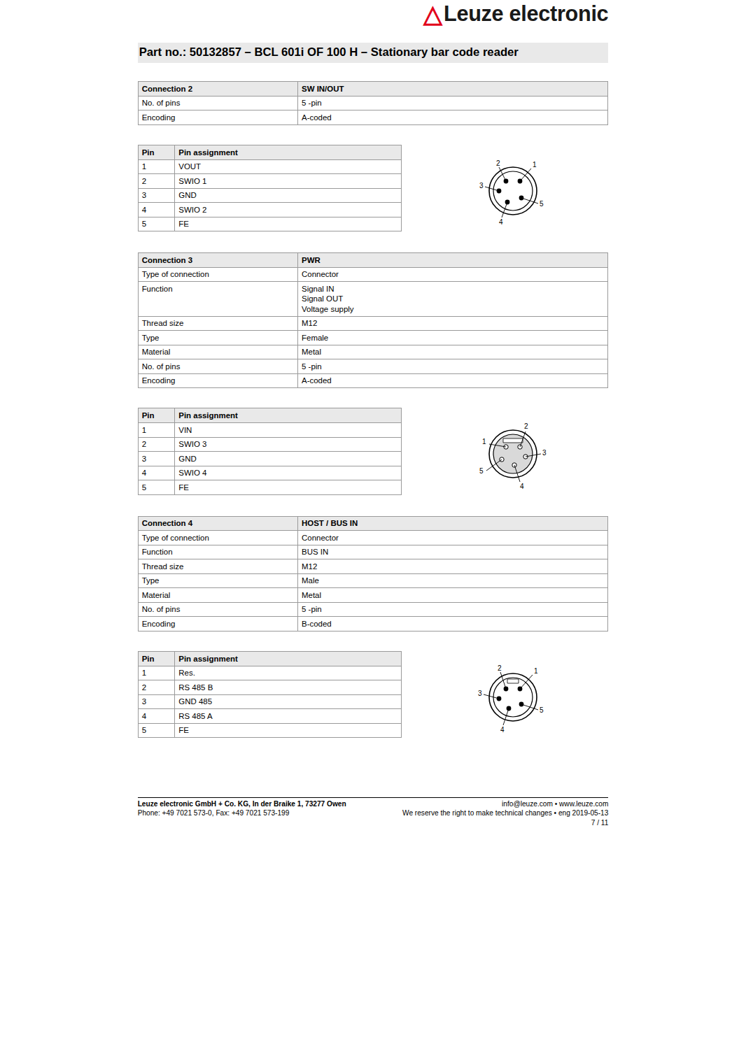△Leuze electronic
Part no.: 50132857 – BCL 601i OF 100 H – Stationary bar code reader
| Connection 2 | SW IN/OUT |
| No. of pins | 5 -pin |
| Encoding | A-coded |
| Pin | Pin assignment |
| --- | --- |
| 1 | VOUT |
| 2 | SWIO 1 |
| 3 | GND |
| 4 | SWIO 2 |
| 5 | FE |
1 2 3 4 5
| Connection 3 | PWR |
| Type of connection | Connector |
| Function | Signal IN Signal OUT Voltage supply |
| Thread size | M12 |
| Type | Female |
| Material | Metal |
| No. of pins | 5 -pin |
| Encoding | A-coded |
| Pin | Pin assignment |
| --- | --- |
| 1 | VIN |
| 2 | SWIO 3 |
| 3 | GND |
| 4 | SWIO 4 |
| 5 | FE |
1 2 3 4 5
| Connection 4 | HOST / BUS IN |
| Type of connection | Connector |
| Function | BUS IN |
| Thread size | M12 |
| Type | Male |
| Material | Metal |
| No. of pins | 5 -pin |
| Encoding | B-coded |
| Pin | Pin assignment |
| --- | --- |
| 1 | Res. |
| 2 | RS 485 B |
| 3 | GND 485 |
| 4 | RS 485 A |
| 5 | FE |
1 2 3 4 5
Leuze electronic GmbH + Co. KG, In der Braike 1, 73277 Owen
Phone: +49 7021 573-0, Fax: +49 7021 573-199
info@leuze.com • www.leuze.com
We reserve the right to make technical changes • eng 2019-05-13
7 / 11